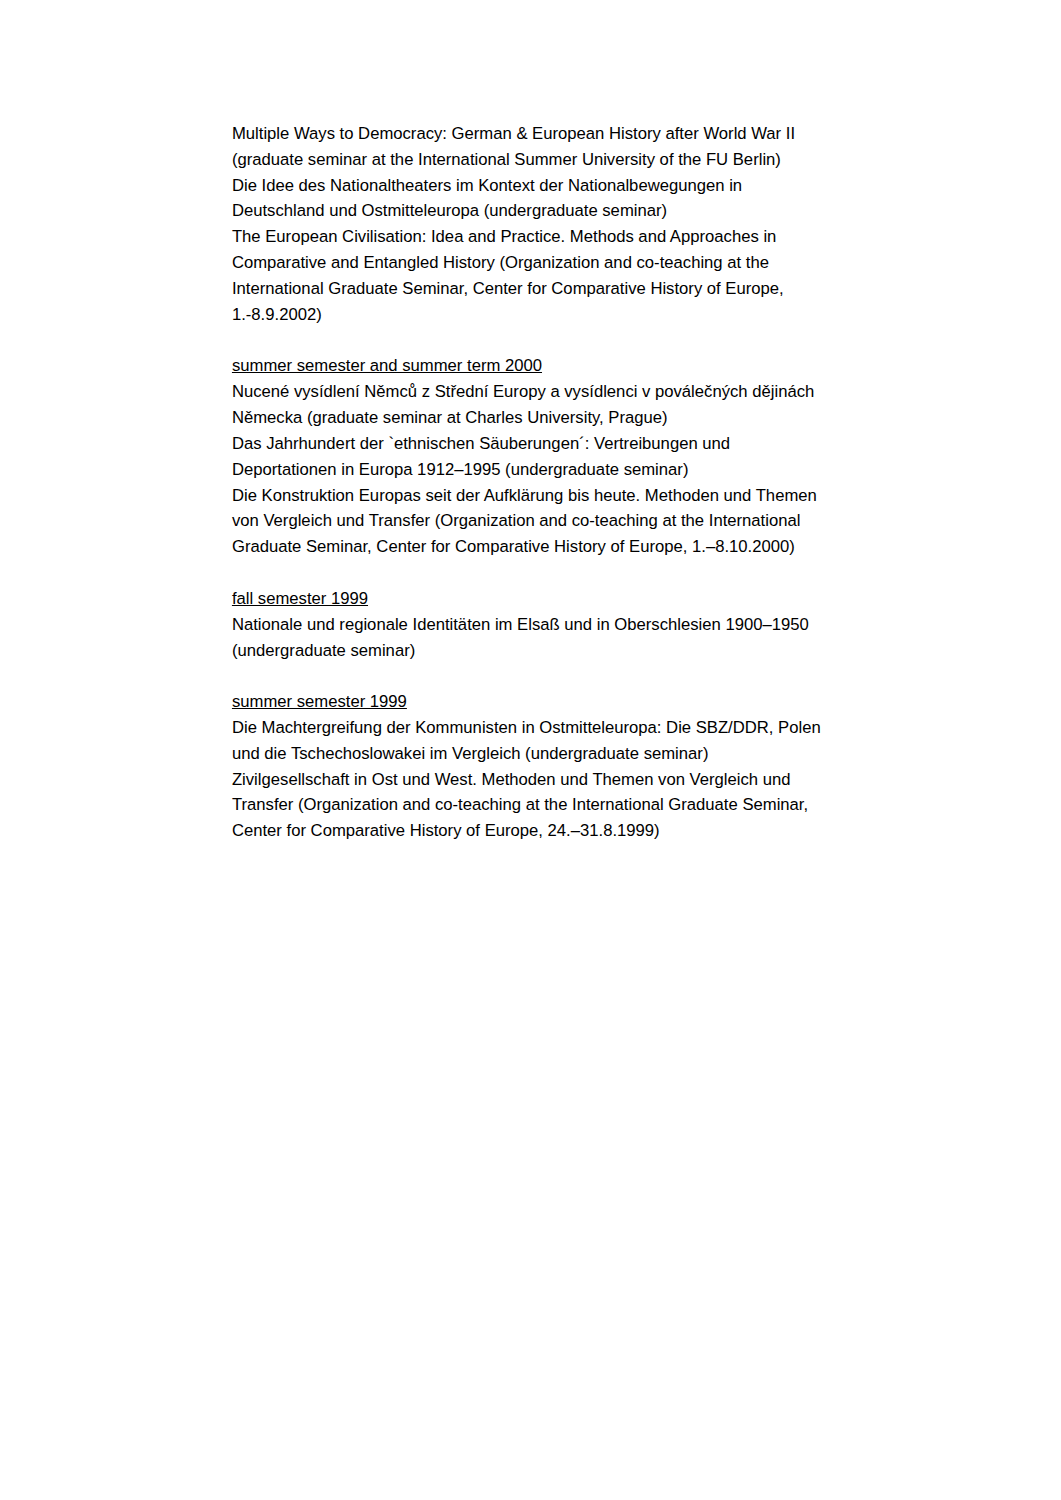Multiple Ways to Democracy: German & European History after World War II (graduate seminar at the International Summer University of the FU Berlin)
Die Idee des Nationaltheaters im Kontext der Nationalbewegungen in Deutschland und Ostmitteleuropa (undergraduate seminar)
The European Civilisation: Idea and Practice. Methods and Approaches in Comparative and Entangled History (Organization and co-teaching at the International Graduate Seminar, Center for Comparative History of Europe, 1.-8.9.2002)
summer semester and summer term 2000
Nucené vysídlení Němců z Střední Europy a vysídlenci v poválečných dějinách Německa (graduate seminar at Charles University, Prague)
Das Jahrhundert der `ethnischen Säuberungen´: Vertreibungen und Deportationen in Europa 1912–1995 (undergraduate seminar)
Die Konstruktion Europas seit der Aufklärung bis heute. Methoden und Themen von Vergleich und Transfer (Organization and co-teaching at the International Graduate Seminar, Center for Comparative History of Europe, 1.–8.10.2000)
fall semester 1999
Nationale und regionale Identitäten im Elsaß und in Oberschlesien 1900–1950 (undergraduate seminar)
summer semester 1999
Die Machtergreifung der Kommunisten in Ostmitteleuropa: Die SBZ/DDR, Polen und die Tschechoslowakei im Vergleich (undergraduate seminar)
Zivilgesellschaft in Ost und West. Methoden und Themen von Vergleich und Transfer (Organization and co-teaching at the International Graduate Seminar, Center for Comparative History of Europe, 24.–31.8.1999)